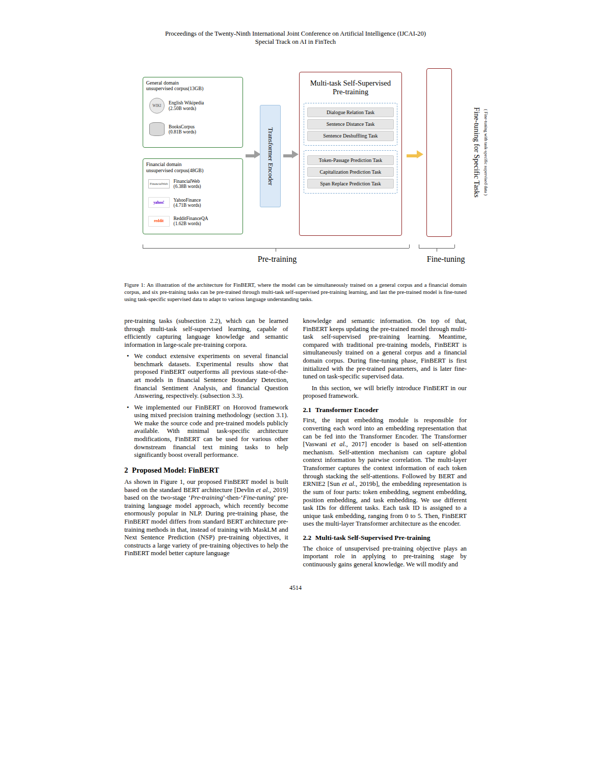Proceedings of the Twenty-Ninth International Joint Conference on Artificial Intelligence (IJCAI-20)
Special Track on AI in FinTech
General domain
unsupervised corpus(13GB)
WIKI
English Wikipedia
(2.50B words)
BooksCorpus
(0.81B words)
Financial domain
unsupervised corpus(48GB)
FinancialWeb
FinancialWeb
(6.38B words)
yahoo!
YahooFinance
(4.71B words)
reddit
RedditFinanceQA
(1.62B words)
Transformer Encoder
Multi-task Self-Supervised
Pre-training
Dialogue Relation Task
Sentence Distance Task
Sentence Deshuffling Task
Token-Passage Prediction Task
Capitalization Prediction Task
Span Replace Prediction Task
Fine-tuning for Specific Tasks
( Fine-tuning with task-specific supervised data )
Pre-training
Fine-tuning
Figure 1: An illustration of the architecture for FinBERT, where the model can be simultaneously trained on a general corpus and a financial domain corpus, and six pre-training tasks can be pre-trained through multi-task self-supervised pre-training learning, and last the pre-trained model is fine-tuned using task-specific supervised data to adapt to various language understanding tasks.
pre-training tasks (subsection 2.2), which can be learned through multi-task self-supervised learning, capable of efficiently capturing language knowledge and semantic information in large-scale pre-training corpora.
We conduct extensive experiments on several financial benchmark datasets. Experimental results show that proposed FinBERT outperforms all previous state-of-the-art models in financial Sentence Boundary Detection, financial Sentiment Analysis, and financial Question Answering, respectively. (subsection 3.3).
We implemented our FinBERT on Horovod framework using mixed precision training methodology (section 3.1). We make the source code and pre-trained models publicly available. With minimal task-specific architecture modifications, FinBERT can be used for various other downstream financial text mining tasks to help significantly boost overall performance.
2 Proposed Model: FinBERT
As shown in Figure 1, our proposed FinBERT model is built based on the standard BERT architecture [Devlin et al., 2019] based on the two-stage ‘Pre-training’-then-‘Fine-tuning’ pre-training language model approach, which recently become enormously popular in NLP. During pre-training phase, the FinBERT model differs from standard BERT architecture pre-training methods in that, instead of training with MaskLM and Next Sentence Prediction (NSP) pre-training objectives, it constructs a large variety of pre-training objectives to help the FinBERT model better capture language
knowledge and semantic information. On top of that, FinBERT keeps updating the pre-trained model through multi-task self-supervised pre-training learning. Meantime, compared with traditional pre-training models, FinBERT is simultaneously trained on a general corpus and a financial domain corpus. During fine-tuning phase, FinBERT is first initialized with the pre-trained parameters, and is later fine-tuned on task-specific supervised data.
In this section, we will briefly introduce FinBERT in our proposed framework.
2.1 Transformer Encoder
First, the input embedding module is responsible for converting each word into an embedding representation that can be fed into the Transformer Encoder. The Transformer [Vaswani et al., 2017] encoder is based on self-attention mechanism. Self-attention mechanism can capture global context information by pairwise correlation. The multi-layer Transformer captures the context information of each token through stacking the self-attentions. Followed by BERT and ERNIE2 [Sun et al., 2019b], the embedding representation is the sum of four parts: token embedding, segment embedding, position embedding, and task embedding. We use different task IDs for different tasks. Each task ID is assigned to a unique task embedding, ranging from 0 to 5. Then, FinBERT uses the multi-layer Transformer architecture as the encoder.
2.2 Multi-task Self-Supervised Pre-training
The choice of unsupervised pre-training objective plays an important role in applying to pre-training stage by continuously gains general knowledge. We will modify and
4514